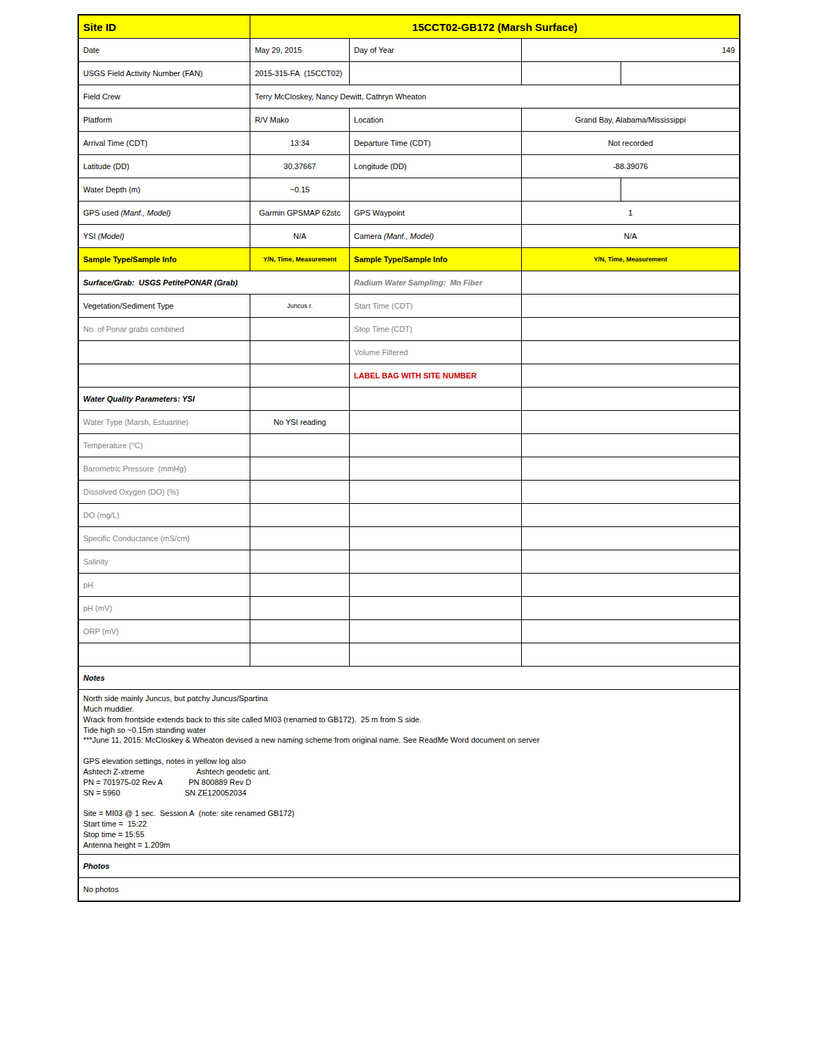| Site ID | 15CCT02-GB172 (Marsh Surface) |
| Date | May 29, 2015 | Day of Year | 149 |
| USGS Field Activity Number (FAN) | 2015-315-FA (15CCT02) | | | |
| Field Crew | Terry McCloskey, Nancy Dewitt, Cathryn Wheaton |
| Platform | R/V Mako | Location | Grand Bay, Alabama/Mississippi |
| Arrival Time (CDT) | 13:34 | Departure Time (CDT) | Not recorded |
| Latitude (DD) | 30.37667 | Longitude (DD) | -88.39076 |
| Water Depth (m) | ~0.15 | | | |
| GPS used (Manf., Model) | Garmin GPSMAP 62stc | GPS Waypoint | 1 |
| YSI (Model) | N/A | Camera (Manf., Model) | N/A |
| Sample Type/Sample Info | Y/N, Time, Measurement | Sample Type/Sample Info | Y/N, Time, Measurement |
| Surface/Grab: USGS PetitePONAR (Grab) | Radium Water Sampling: Mn Fiber | |
| Vegetation/Sediment Type | Juncus r. | Start Time (CDT) | |
| No. of Ponar grabs combined | | Stop Time (CDT) | |
| | | Volume Filtered | |
| | | LABEL BAG WITH SITE NUMBER | |
| Water Quality Parameters: YSI | | | |
| Water Type (Marsh, Estuarine) | No YSI reading | | |
| Temperature (°C) | | | |
| Barometric Pressure (mmHg) | | | |
| Dissolved Oxygen (DO) (%) | | | |
| DO (mg/L) | | | |
| Specific Conductance (mS/cm) | | | |
| Salinity | | | |
| pH | | | |
| pH (mV) | | | |
| ORP (mV) | | | |
| Notes |
| North side mainly Juncus, but patchy Juncus/Spartina Much muddier. Wrack from frontside extends back to this site called MI03 (renamed to GB172). 25 m from S side. Tide high so ~0.15m standing water ***June 11, 2015: McCloskey & Wheaton devised a new naming scheme from original name. See ReadMe Word document on server GPS elevation settings, notes in yellow log also Ashtech Z-xtreme Ashtech geodetic ant. PN = 701975-02 Rev A PN 800889 Rev D SN = 5960 SN ZE120052034 Site = MI03 @ 1 sec. Session A (note: site renamed GB172) Start time = 15:22 Stop time = 15:55 Antenna height = 1.209m |
| Photos |
| No photos |